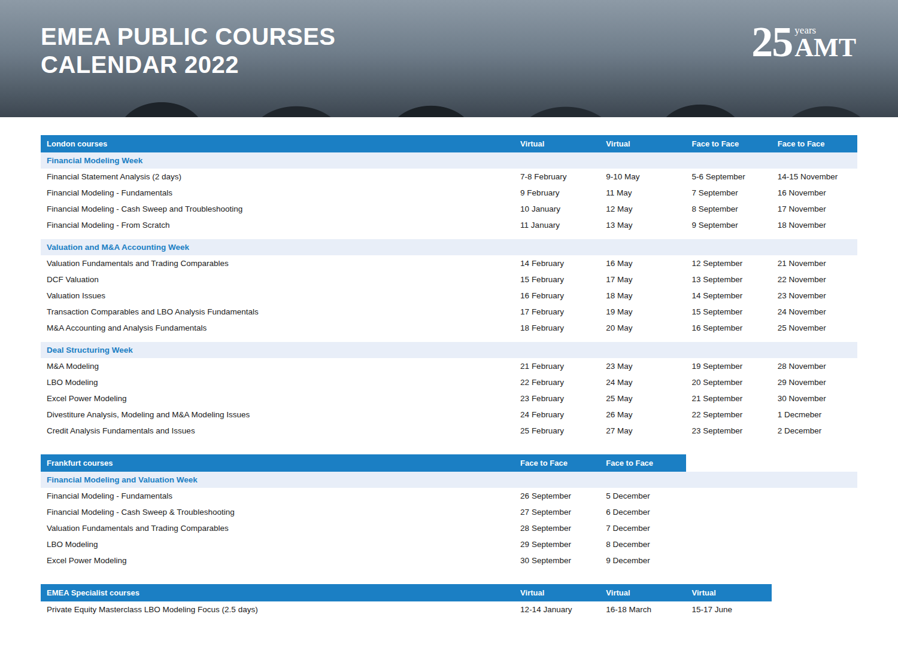EMEA Public Courses
Calendar 2022
25 years AMT
| London courses | Virtual | Virtual | Face to Face | Face to Face |
| --- | --- | --- | --- | --- |
| Financial Modeling Week |
| Financial Statement Analysis (2 days) | 7-8 February | 9-10 May | 5-6 September | 14-15 November |
| Financial Modeling - Fundamentals | 9 February | 11 May | 7 September | 16 November |
| Financial Modeling - Cash Sweep and Troubleshooting | 10 January | 12 May | 8 September | 17 November |
| Financial Modeling - From Scratch | 11 January | 13 May | 9 September | 18 November |
| Valuation and M&A Accounting Week |
| Valuation Fundamentals and Trading Comparables | 14 February | 16 May | 12 September | 21 November |
| DCF Valuation | 15 February | 17 May | 13 September | 22 November |
| Valuation Issues | 16 February | 18 May | 14 September | 23 November |
| Transaction Comparables and LBO Analysis Fundamentals | 17 February | 19 May | 15 September | 24 November |
| M&A Accounting and Analysis Fundamentals | 18 February | 20 May | 16 September | 25 November |
| Deal Structuring Week |
| M&A Modeling | 21 February | 23 May | 19 September | 28 November |
| LBO Modeling | 22 February | 24 May | 20 September | 29 November |
| Excel Power Modeling | 23 February | 25 May | 21 September | 30 November |
| Divestiture Analysis, Modeling and M&A Modeling Issues | 24 February | 26 May | 22 September | 1 Decmeber |
| Credit Analysis Fundamentals and Issues | 25 February | 27 May | 23 September | 2 December |
| Frankfurt courses | Face to Face | Face to Face | |
| --- | --- | --- | --- |
| Financial Modeling and Valuation Week | |
| Financial Modeling - Fundamentals | 26 September | 5 December | |
| Financial Modeling - Cash Sweep & Troubleshooting | 27 September | 6 December | |
| Valuation Fundamentals and Trading Comparables | 28 September | 7 December | |
| LBO Modeling | 29 September | 8 December | |
| Excel Power Modeling | 30 September | 9 December | |
| EMEA Specialist courses | Virtual | Virtual | Virtual | |
| --- | --- | --- | --- | --- |
| Private Equity Masterclass LBO Modeling Focus (2.5 days) | 12-14 January | 16-18 March | 15-17 June | |